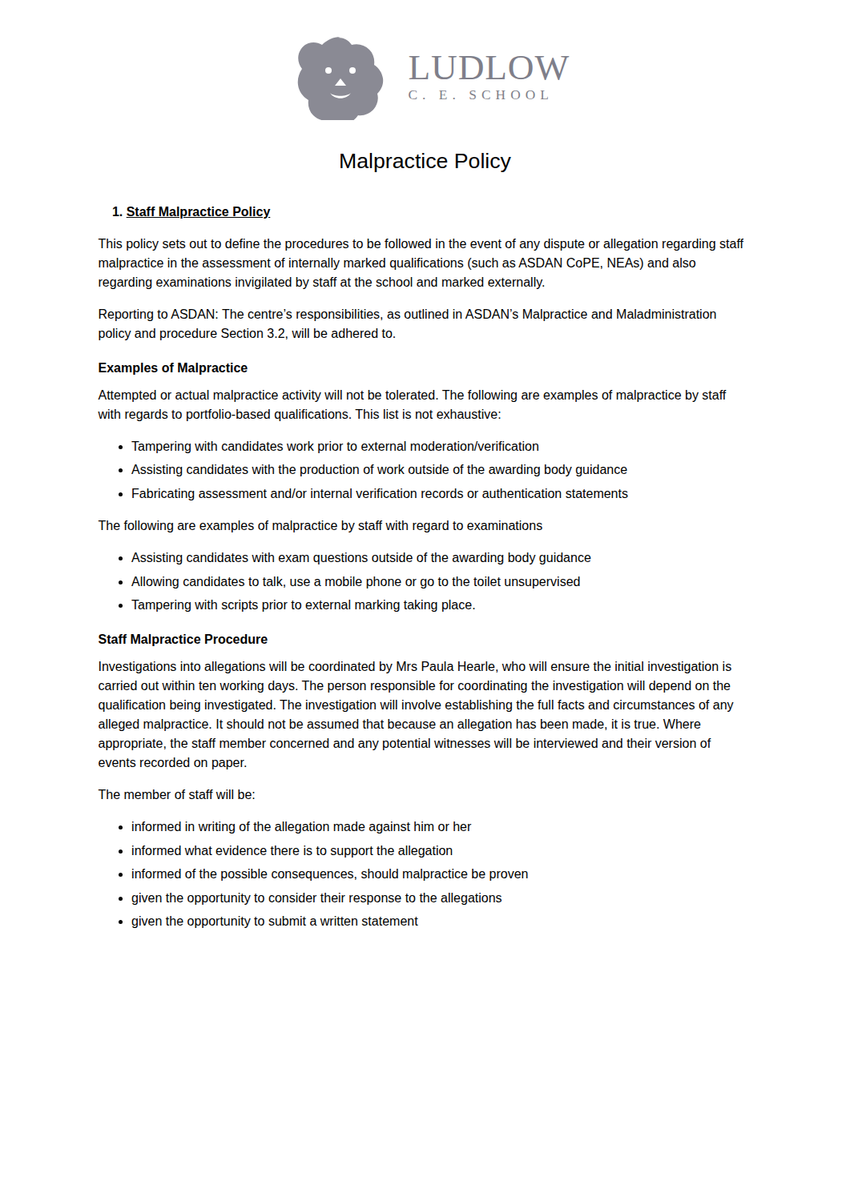LUDLOW C. E. SCHOOL
Malpractice Policy
Staff Malpractice Policy
This policy sets out to define the procedures to be followed in the event of any dispute or allegation regarding staff malpractice in the assessment of internally marked qualifications (such as ASDAN CoPE, NEAs) and also regarding examinations invigilated by staff at the school and marked externally.
Reporting to ASDAN: The centre’s responsibilities, as outlined in ASDAN’s Malpractice and Maladministration policy and procedure Section 3.2, will be adhered to.
Examples of Malpractice
Attempted or actual malpractice activity will not be tolerated. The following are examples of malpractice by staff with regards to portfolio-based qualifications. This list is not exhaustive:
Tampering with candidates work prior to external moderation/verification
Assisting candidates with the production of work outside of the awarding body guidance
Fabricating assessment and/or internal verification records or authentication statements
The following are examples of malpractice by staff with regard to examinations
Assisting candidates with exam questions outside of the awarding body guidance
Allowing candidates to talk, use a mobile phone or go to the toilet unsupervised
Tampering with scripts prior to external marking taking place.
Staff Malpractice Procedure
Investigations into allegations will be coordinated by Mrs Paula Hearle, who will ensure the initial investigation is carried out within ten working days. The person responsible for coordinating the investigation will depend on the qualification being investigated. The investigation will involve establishing the full facts and circumstances of any alleged malpractice. It should not be assumed that because an allegation has been made, it is true. Where appropriate, the staff member concerned and any potential witnesses will be interviewed and their version of events recorded on paper.
The member of staff will be:
informed in writing of the allegation made against him or her
informed what evidence there is to support the allegation
informed of the possible consequences, should malpractice be proven
given the opportunity to consider their response to the allegations
given the opportunity to submit a written statement